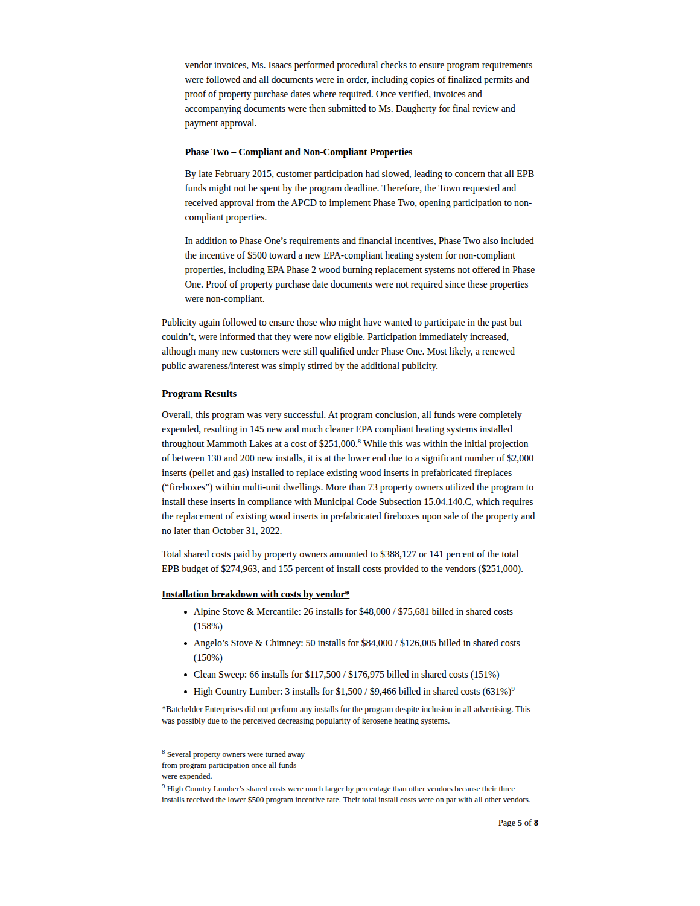vendor invoices, Ms. Isaacs performed procedural checks to ensure program requirements were followed and all documents were in order, including copies of finalized permits and proof of property purchase dates where required. Once verified, invoices and accompanying documents were then submitted to Ms. Daugherty for final review and payment approval.
Phase Two – Compliant and Non-Compliant Properties
By late February 2015, customer participation had slowed, leading to concern that all EPB funds might not be spent by the program deadline. Therefore, the Town requested and received approval from the APCD to implement Phase Two, opening participation to non-compliant properties.
In addition to Phase One’s requirements and financial incentives, Phase Two also included the incentive of $500 toward a new EPA-compliant heating system for non-compliant properties, including EPA Phase 2 wood burning replacement systems not offered in Phase One. Proof of property purchase date documents were not required since these properties were non-compliant.
Publicity again followed to ensure those who might have wanted to participate in the past but couldn’t, were informed that they were now eligible. Participation immediately increased, although many new customers were still qualified under Phase One. Most likely, a renewed public awareness/interest was simply stirred by the additional publicity.
Program Results
Overall, this program was very successful. At program conclusion, all funds were completely expended, resulting in 145 new and much cleaner EPA compliant heating systems installed throughout Mammoth Lakes at a cost of $251,000.8 While this was within the initial projection of between 130 and 200 new installs, it is at the lower end due to a significant number of $2,000 inserts (pellet and gas) installed to replace existing wood inserts in prefabricated fireplaces (“fireboxes”) within multi-unit dwellings. More than 73 property owners utilized the program to install these inserts in compliance with Municipal Code Subsection 15.04.140.C, which requires the replacement of existing wood inserts in prefabricated fireboxes upon sale of the property and no later than October 31, 2022.
Total shared costs paid by property owners amounted to $388,127 or 141 percent of the total EPB budget of $274,963, and 155 percent of install costs provided to the vendors ($251,000).
Installation breakdown with costs by vendor*
Alpine Stove & Mercantile: 26 installs for $48,000 / $75,681 billed in shared costs (158%)
Angelo’s Stove & Chimney: 50 installs for $84,000 / $126,005 billed in shared costs (150%)
Clean Sweep: 66 installs for $117,500 / $176,975 billed in shared costs (151%)
High Country Lumber: 3 installs for $1,500 / $9,466 billed in shared costs (631%)9
*Batchelder Enterprises did not perform any installs for the program despite inclusion in all advertising. This was possibly due to the perceived decreasing popularity of kerosene heating systems.
8 Several property owners were turned away from program participation once all funds were expended.
9 High Country Lumber’s shared costs were much larger by percentage than other vendors because their three installs received the lower $500 program incentive rate. Their total install costs were on par with all other vendors.
Page 5 of 8